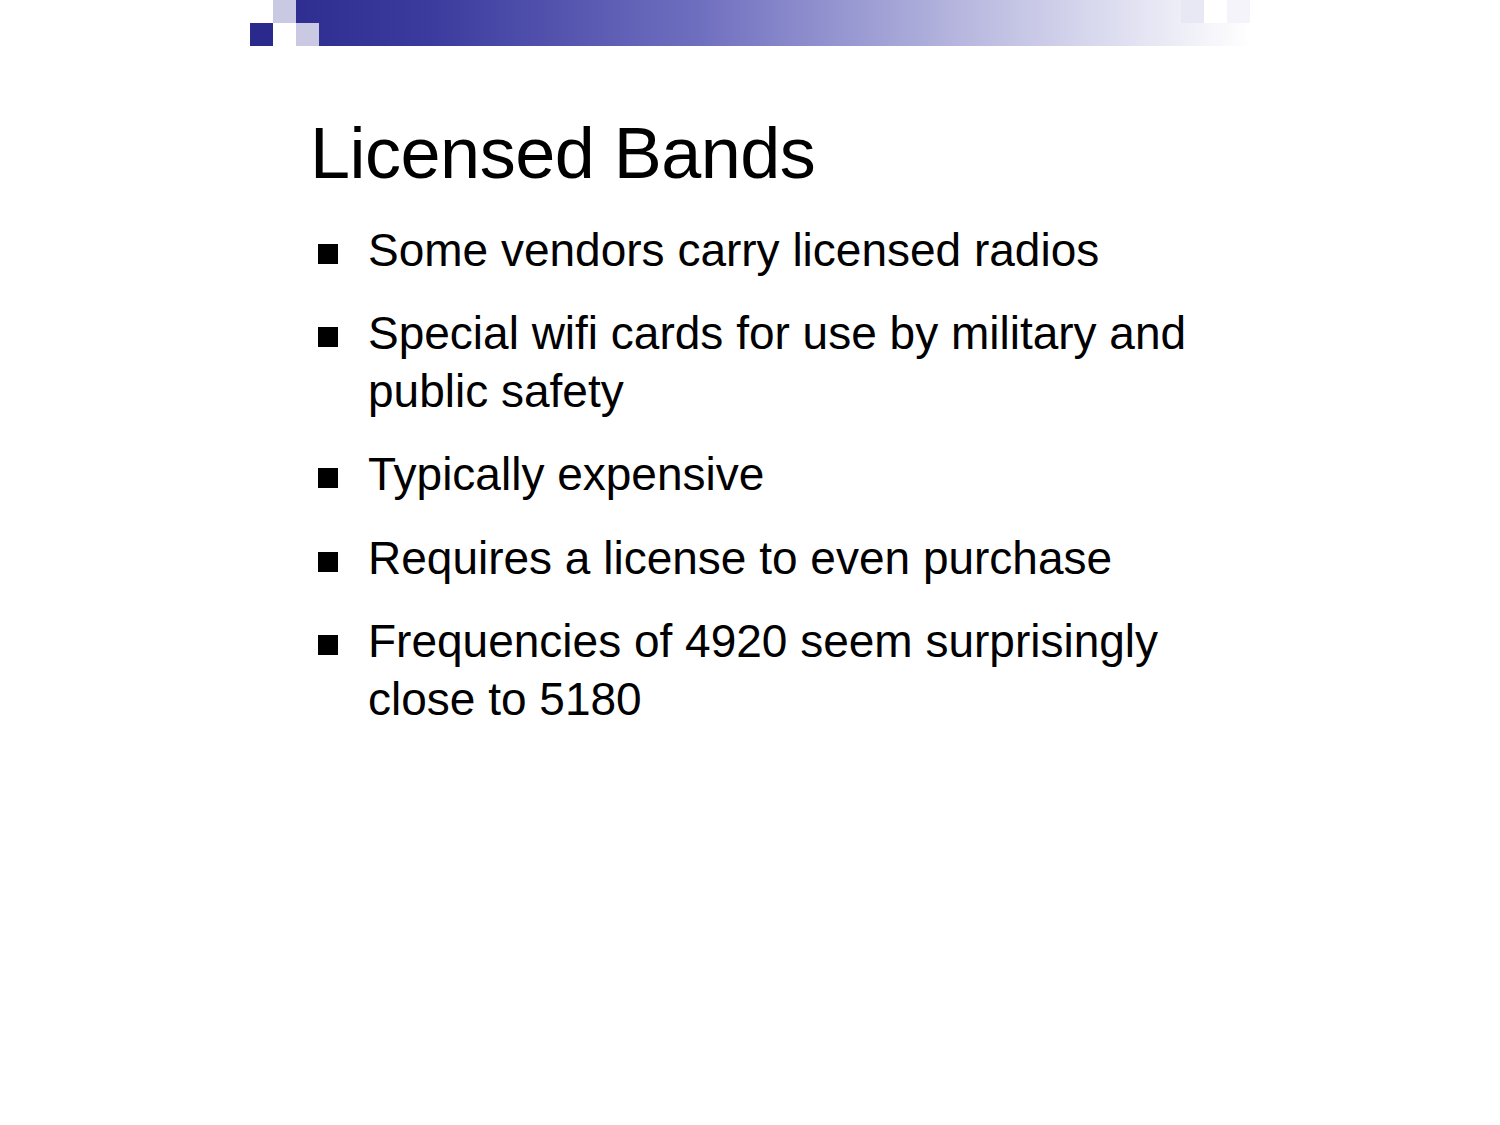Licensed Bands
Some vendors carry licensed radios
Special wifi cards for use by military and public safety
Typically expensive
Requires a license to even purchase
Frequencies of 4920 seem surprisingly close to 5180